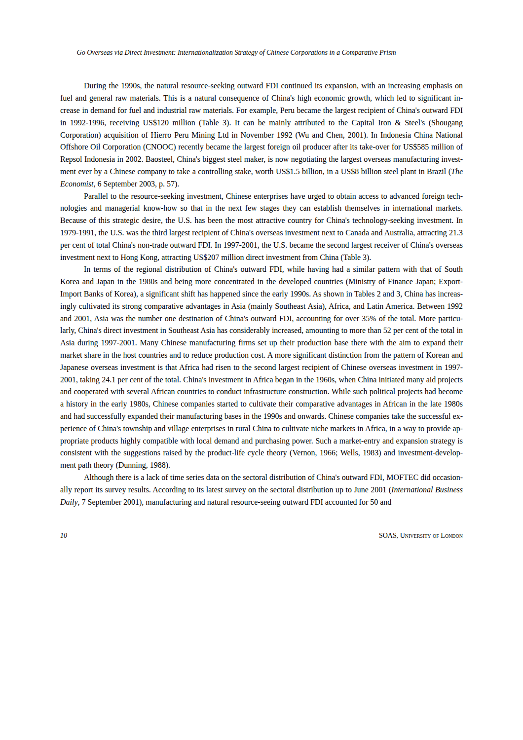Go Overseas via Direct Investment: Internationalization Strategy of Chinese Corporations in a Comparative Prism
During the 1990s, the natural resource-seeking outward FDI continued its expansion, with an increasing emphasis on fuel and general raw materials. This is a natural consequence of China's high economic growth, which led to significant increase in demand for fuel and industrial raw materials. For example, Peru became the largest recipient of China's outward FDI in 1992-1996, receiving US$120 million (Table 3). It can be mainly attributed to the Capital Iron & Steel's (Shougang Corporation) acquisition of Hierro Peru Mining Ltd in November 1992 (Wu and Chen, 2001). In Indonesia China National Offshore Oil Corporation (CNOOC) recently became the largest foreign oil producer after its take-over for US$585 million of Repsol Indonesia in 2002. Baosteel, China's biggest steel maker, is now negotiating the largest overseas manufacturing investment ever by a Chinese company to take a controlling stake, worth US$1.5 billion, in a US$8 billion steel plant in Brazil (The Economist, 6 September 2003, p. 57).
Parallel to the resource-seeking investment, Chinese enterprises have urged to obtain access to advanced foreign technologies and managerial know-how so that in the next few stages they can establish themselves in international markets. Because of this strategic desire, the U.S. has been the most attractive country for China's technology-seeking investment. In 1979-1991, the U.S. was the third largest recipient of China's overseas investment next to Canada and Australia, attracting 21.3 per cent of total China's non-trade outward FDI. In 1997-2001, the U.S. became the second largest receiver of China's overseas investment next to Hong Kong, attracting US$207 million direct investment from China (Table 3).
In terms of the regional distribution of China's outward FDI, while having had a similar pattern with that of South Korea and Japan in the 1980s and being more concentrated in the developed countries (Ministry of Finance Japan; Export-Import Banks of Korea), a significant shift has happened since the early 1990s. As shown in Tables 2 and 3, China has increasingly cultivated its strong comparative advantages in Asia (mainly Southeast Asia), Africa, and Latin America. Between 1992 and 2001, Asia was the number one destination of China's outward FDI, accounting for over 35% of the total. More particularly, China's direct investment in Southeast Asia has considerably increased, amounting to more than 52 per cent of the total in Asia during 1997-2001. Many Chinese manufacturing firms set up their production base there with the aim to expand their market share in the host countries and to reduce production cost. A more significant distinction from the pattern of Korean and Japanese overseas investment is that Africa had risen to the second largest recipient of Chinese overseas investment in 1997-2001, taking 24.1 per cent of the total. China's investment in Africa began in the 1960s, when China initiated many aid projects and cooperated with several African countries to conduct infrastructure construction. While such political projects had become a history in the early 1980s, Chinese companies started to cultivate their comparative advantages in African in the late 1980s and had successfully expanded their manufacturing bases in the 1990s and onwards. Chinese companies take the successful experience of China's township and village enterprises in rural China to cultivate niche markets in Africa, in a way to provide appropriate products highly compatible with local demand and purchasing power. Such a market-entry and expansion strategy is consistent with the suggestions raised by the product-life cycle theory (Vernon, 1966; Wells, 1983) and investment-development path theory (Dunning, 1988).
Although there is a lack of time series data on the sectoral distribution of China's outward FDI, MOFTEC did occasionally report its survey results. According to its latest survey on the sectoral distribution up to June 2001 (International Business Daily, 7 September 2001), manufacturing and natural resource-seeing outward FDI accounted for 50 and
10 SOAS, University of London